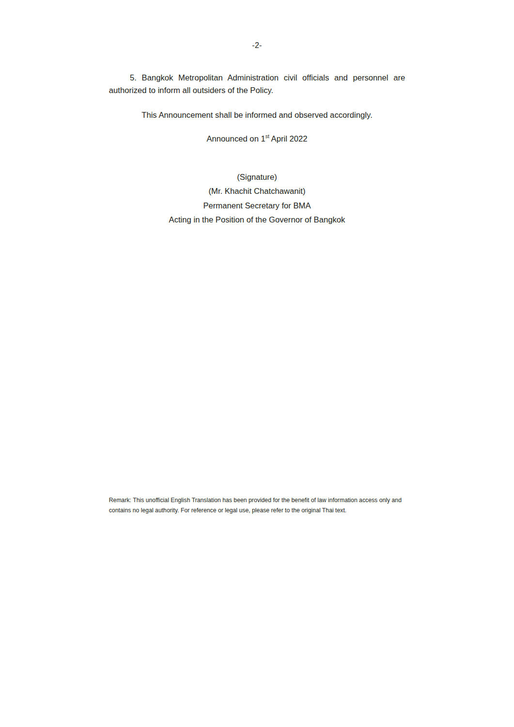-2-
5. Bangkok Metropolitan Administration civil officials and personnel are authorized to inform all outsiders of the Policy.
This Announcement shall be informed and observed accordingly.
Announced on 1st April 2022
(Signature)
(Mr. Khachit Chatchawanit)
Permanent Secretary for BMA
Acting in the Position of the Governor of Bangkok
Remark: This unofficial English Translation has been provided for the benefit of law information access only and contains no legal authority. For reference or legal use, please refer to the original Thai text.